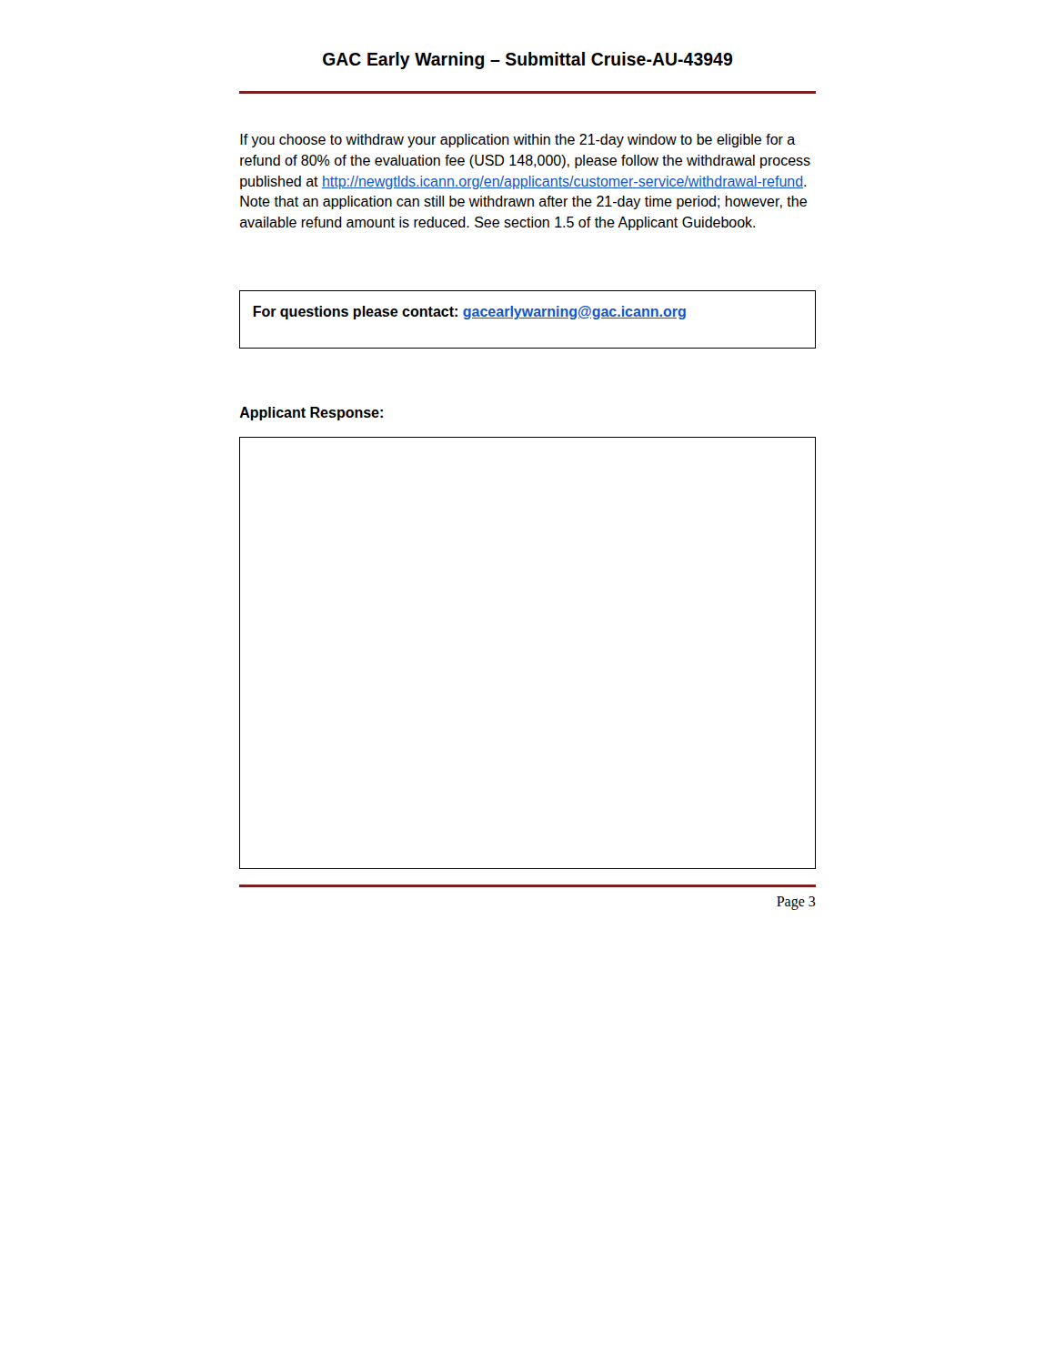GAC Early Warning – Submittal Cruise-AU-43949
If you choose to withdraw your application within the 21-day window to be eligible for a refund of 80% of the evaluation fee (USD 148,000), please follow the withdrawal process published at http://newgtlds.icann.org/en/applicants/customer-service/withdrawal-refund. Note that an application can still be withdrawn after the 21-day time period; however, the available refund amount is reduced. See section 1.5 of the Applicant Guidebook.
For questions please contact: gacearlywarning@gac.icann.org
Applicant Response:
Page 3